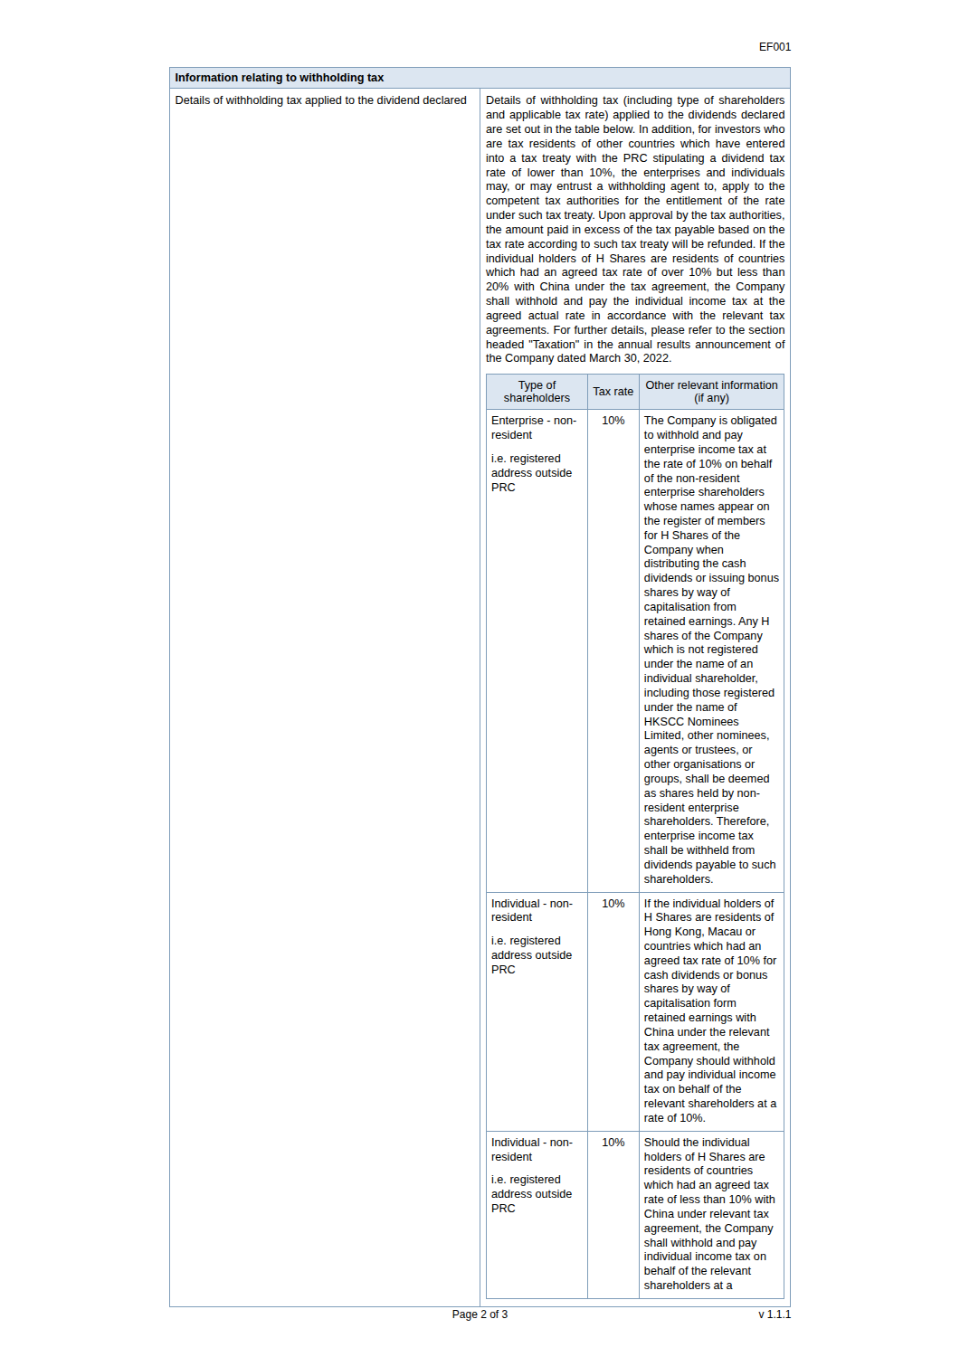EF001
| Information relating to withholding tax |
| Details of withholding tax applied to the dividend declared | Details of withholding tax (including type of shareholders and applicable tax rate) applied to the dividends declared are set out in the table below. In addition, for investors who are tax residents of other countries which have entered into a tax treaty with the PRC stipulating a dividend tax rate of lower than 10%, the enterprises and individuals may, or may entrust a withholding agent to, apply to the competent tax authorities for the entitlement of the rate under such tax treaty. Upon approval by the tax authorities, the amount paid in excess of the tax payable based on the tax rate according to such tax treaty will be refunded. If the individual holders of H Shares are residents of countries which had an agreed tax rate of over 10% but less than 20% with China under the tax agreement, the Company shall withhold and pay the individual income tax at the agreed actual rate in accordance with the relevant tax agreements. For further details, please refer to the section headed "Taxation" in the annual results announcement of the Company dated March 30, 2022. / Type of shareholders / Tax rate / Other relevant information (if any) / / --- / --- / --- / / Enterprise - non-resident i.e. registered address outside PRC / 10% / The Company is obligated to withhold and pay enterprise income tax at the rate of 10% on behalf of the non-resident enterprise shareholders whose names appear on the register of members for H Shares of the Company when distributing the cash dividends or issuing bonus shares by way of capitalisation from retained earnings. Any H shares of the Company which is not registered under the name of an individual shareholder, including those registered under the name of HKSCC Nominees Limited, other nominees, agents or trustees, or other organisations or groups, shall be deemed as shares held by non-resident enterprise shareholders. Therefore, enterprise income tax shall be withheld from dividends payable to such shareholders. / / Individual - non-resident i.e. registered address outside PRC / 10% / If the individual holders of H Shares are residents of Hong Kong, Macau or countries which had an agreed tax rate of 10% for cash dividends or bonus shares by way of capitalisation form retained earnings with China under the relevant tax agreement, the Company should withhold and pay individual income tax on behalf of the relevant shareholders at a rate of 10%. / / Individual - non-resident i.e. registered address outside PRC / 10% / Should the individual holders of H Shares are residents of countries which had an agreed tax rate of less than 10% with China under relevant tax agreement, the Company shall withhold and pay individual income tax on behalf of the relevant shareholders at a / |
Page 2 of 3
v 1.1.1